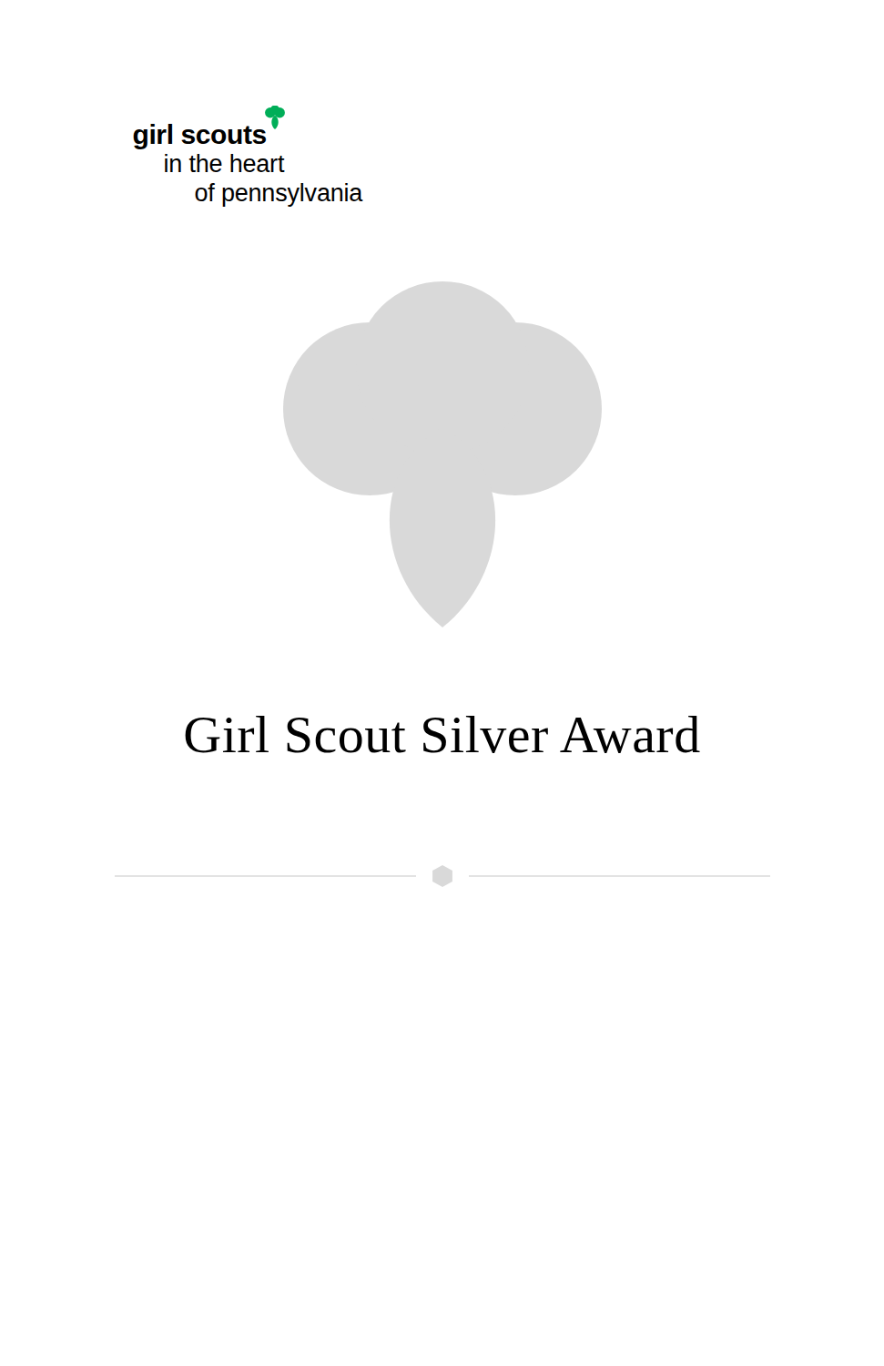girl scouts
in the heart
of pennsylvania
Girl Scout Silver Award